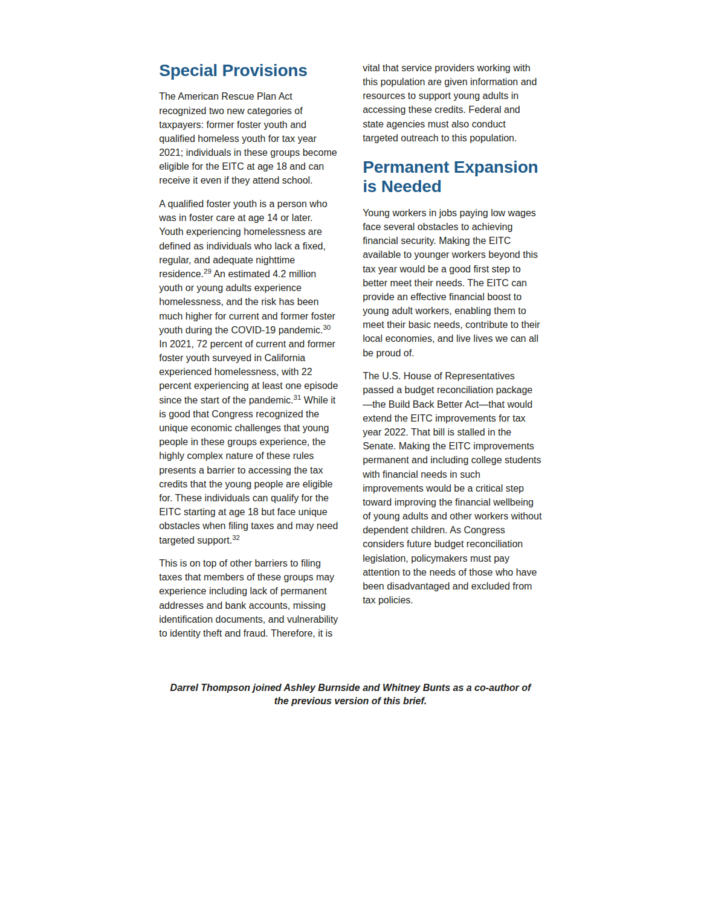Special Provisions
The American Rescue Plan Act recognized two new categories of taxpayers: former foster youth and qualified homeless youth for tax year 2021; individuals in these groups become eligible for the EITC at age 18 and can receive it even if they attend school.
A qualified foster youth is a person who was in foster care at age 14 or later. Youth experiencing homelessness are defined as individuals who lack a fixed, regular, and adequate nighttime residence.29 An estimated 4.2 million youth or young adults experience homelessness, and the risk has been much higher for current and former foster youth during the COVID-19 pandemic.30 In 2021, 72 percent of current and former foster youth surveyed in California experienced homelessness, with 22 percent experiencing at least one episode since the start of the pandemic.31 While it is good that Congress recognized the unique economic challenges that young people in these groups experience, the highly complex nature of these rules presents a barrier to accessing the tax credits that the young people are eligible for. These individuals can qualify for the EITC starting at age 18 but face unique obstacles when filing taxes and may need targeted support.32
This is on top of other barriers to filing taxes that members of these groups may experience including lack of permanent addresses and bank accounts, missing identification documents, and vulnerability to identity theft and fraud. Therefore, it is
vital that service providers working with this population are given information and resources to support young adults in accessing these credits. Federal and state agencies must also conduct targeted outreach to this population.
Permanent Expansion is Needed
Young workers in jobs paying low wages face several obstacles to achieving financial security. Making the EITC available to younger workers beyond this tax year would be a good first step to better meet their needs. The EITC can provide an effective financial boost to young adult workers, enabling them to meet their basic needs, contribute to their local economies, and live lives we can all be proud of.
The U.S. House of Representatives passed a budget reconciliation package—the Build Back Better Act—that would extend the EITC improvements for tax year 2022. That bill is stalled in the Senate. Making the EITC improvements permanent and including college students with financial needs in such improvements would be a critical step toward improving the financial wellbeing of young adults and other workers without dependent children. As Congress considers future budget reconciliation legislation, policymakers must pay attention to the needs of those who have been disadvantaged and excluded from tax policies.
Darrel Thompson joined Ashley Burnside and Whitney Bunts as a co-author of the previous version of this brief.